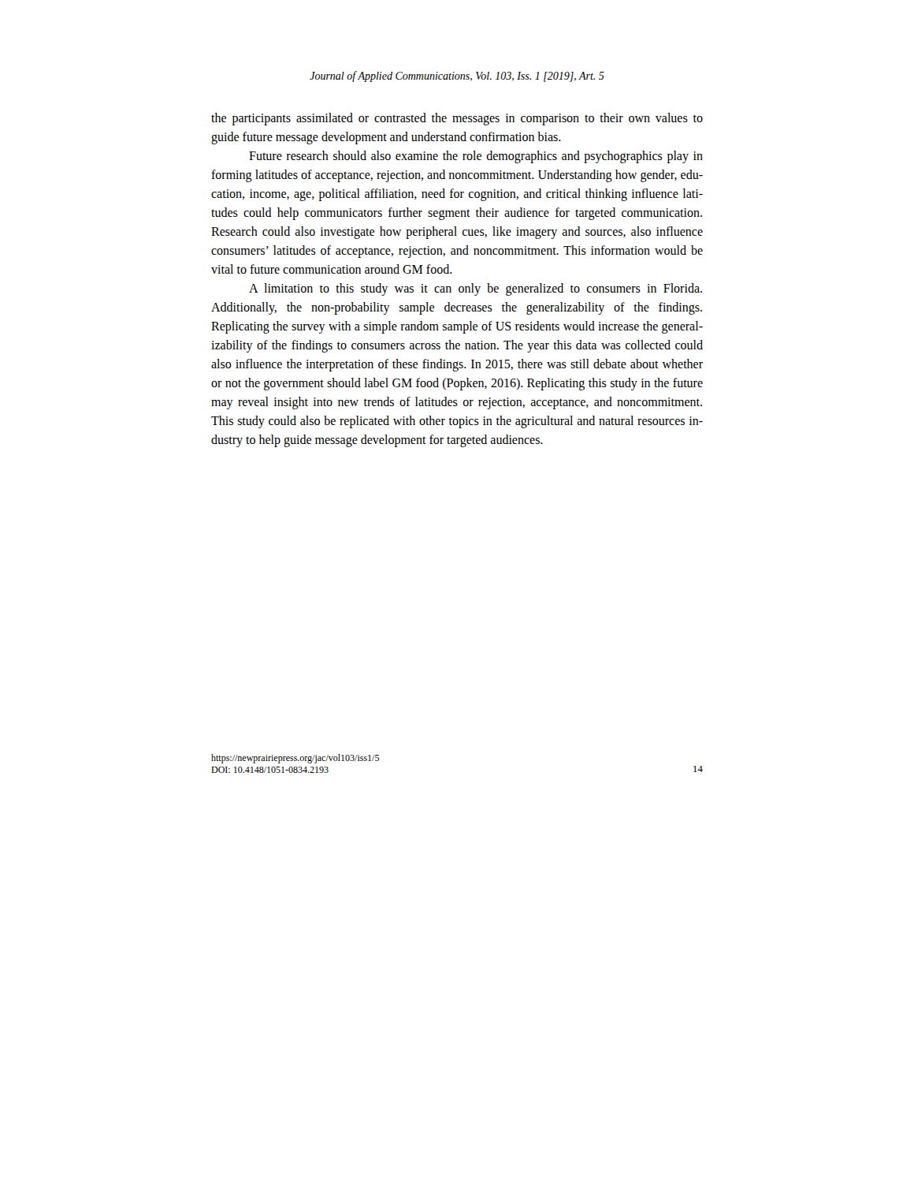Journal of Applied Communications, Vol. 103, Iss. 1 [2019], Art. 5
the participants assimilated or contrasted the messages in comparison to their own values to guide future message development and understand confirmation bias.
Future research should also examine the role demographics and psychographics play in forming latitudes of acceptance, rejection, and noncommitment. Understanding how gender, education, income, age, political affiliation, need for cognition, and critical thinking influence latitudes could help communicators further segment their audience for targeted communication. Research could also investigate how peripheral cues, like imagery and sources, also influence consumers’ latitudes of acceptance, rejection, and noncommitment. This information would be vital to future communication around GM food.
A limitation to this study was it can only be generalized to consumers in Florida. Additionally, the non-probability sample decreases the generalizability of the findings. Replicating the survey with a simple random sample of US residents would increase the generalizability of the findings to consumers across the nation. The year this data was collected could also influence the interpretation of these findings. In 2015, there was still debate about whether or not the government should label GM food (Popken, 2016). Replicating this study in the future may reveal insight into new trends of latitudes or rejection, acceptance, and noncommitment. This study could also be replicated with other topics in the agricultural and natural resources industry to help guide message development for targeted audiences.
https://newprairiepress.org/jac/vol103/iss1/5
DOI: 10.4148/1051-0834.2193
14